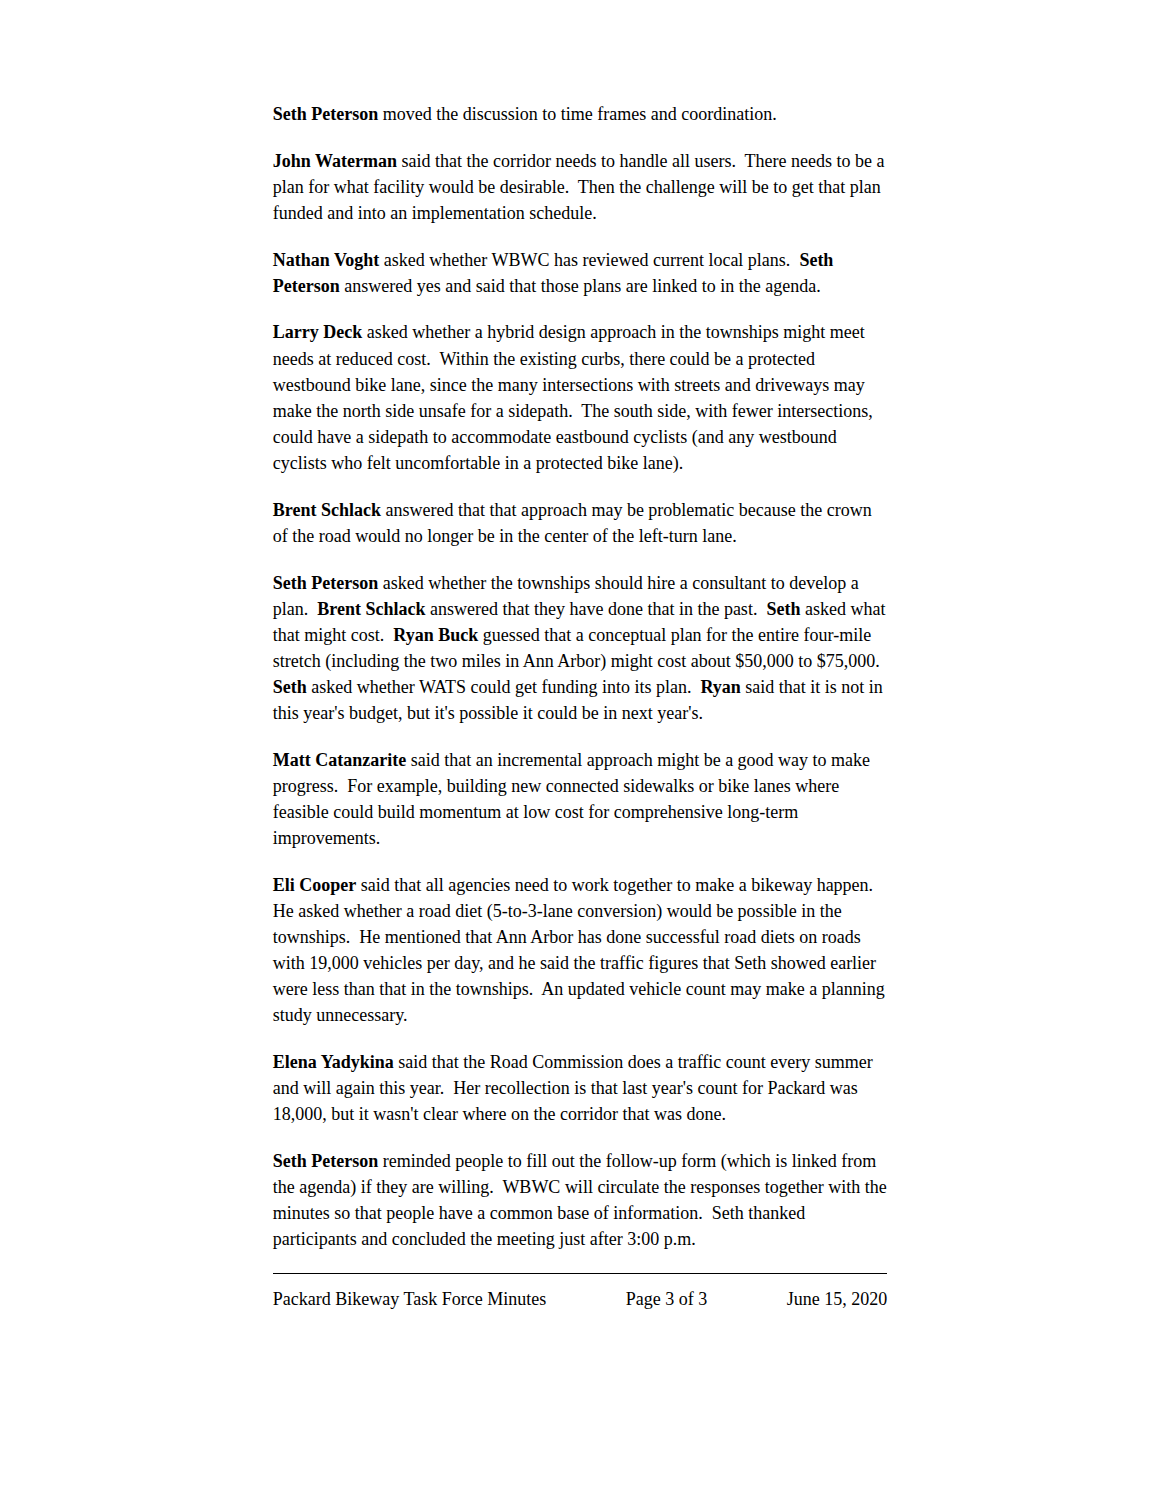Seth Peterson moved the discussion to time frames and coordination.
John Waterman said that the corridor needs to handle all users. There needs to be a plan for what facility would be desirable. Then the challenge will be to get that plan funded and into an implementation schedule.
Nathan Voght asked whether WBWC has reviewed current local plans. Seth Peterson answered yes and said that those plans are linked to in the agenda.
Larry Deck asked whether a hybrid design approach in the townships might meet needs at reduced cost. Within the existing curbs, there could be a protected westbound bike lane, since the many intersections with streets and driveways may make the north side unsafe for a sidepath. The south side, with fewer intersections, could have a sidepath to accommodate eastbound cyclists (and any westbound cyclists who felt uncomfortable in a protected bike lane).
Brent Schlack answered that that approach may be problematic because the crown of the road would no longer be in the center of the left-turn lane.
Seth Peterson asked whether the townships should hire a consultant to develop a plan. Brent Schlack answered that they have done that in the past. Seth asked what that might cost. Ryan Buck guessed that a conceptual plan for the entire four-mile stretch (including the two miles in Ann Arbor) might cost about $50,000 to $75,000. Seth asked whether WATS could get funding into its plan. Ryan said that it is not in this year's budget, but it's possible it could be in next year's.
Matt Catanzarite said that an incremental approach might be a good way to make progress. For example, building new connected sidewalks or bike lanes where feasible could build momentum at low cost for comprehensive long-term improvements.
Eli Cooper said that all agencies need to work together to make a bikeway happen. He asked whether a road diet (5-to-3-lane conversion) would be possible in the townships. He mentioned that Ann Arbor has done successful road diets on roads with 19,000 vehicles per day, and he said the traffic figures that Seth showed earlier were less than that in the townships. An updated vehicle count may make a planning study unnecessary.
Elena Yadykina said that the Road Commission does a traffic count every summer and will again this year. Her recollection is that last year's count for Packard was 18,000, but it wasn't clear where on the corridor that was done.
Seth Peterson reminded people to fill out the follow-up form (which is linked from the agenda) if they are willing. WBWC will circulate the responses together with the minutes so that people have a common base of information. Seth thanked participants and concluded the meeting just after 3:00 p.m.
Packard Bikeway Task Force Minutes Page 3 of 3 June 15, 2020